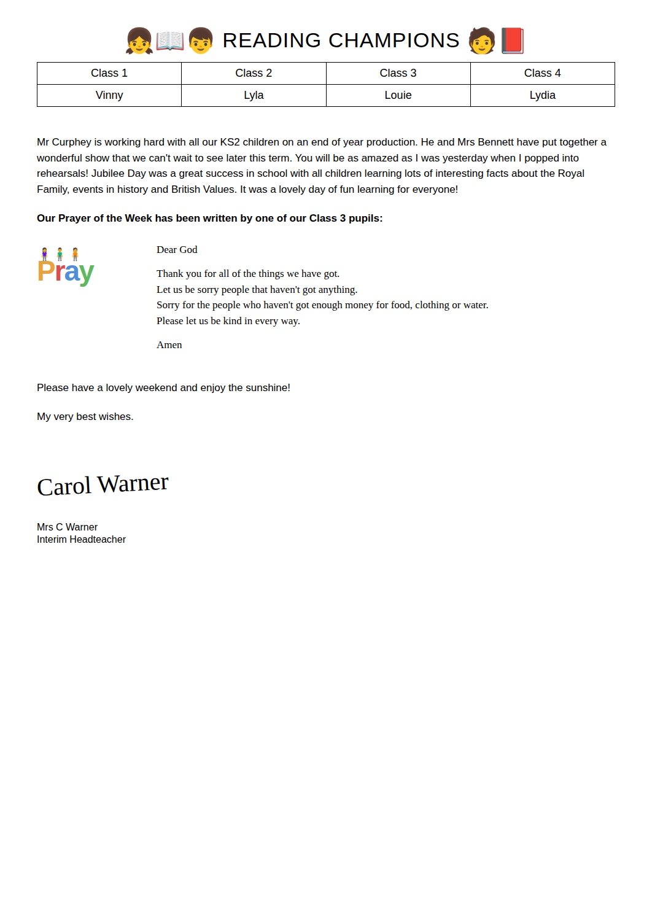👧📖👦
READING CHAMPIONS
🧑📕
| Class 1 | Class 2 | Class 3 | Class 4 |
| Vinny | Lyla | Louie | Lydia |
Mr Curphey is working hard with all our KS2 children on an end of year production. He and Mrs Bennett have put together a wonderful show that we can't wait to see later this term. You will be as amazed as I was yesterday when I popped into rehearsals! Jubilee Day was a great success in school with all children learning lots of interesting facts about the Royal Family, events in history and British Values. It was a lovely day of fun learning for everyone!
Our Prayer of the Week has been written by one of our Class 3 pupils:
🧍‍♀️🧍‍♂️🧍 Pray
Dear God
Thank you for all of the things we have got.
Let us be sorry people that haven't got anything.
Sorry for the people who haven't got enough money for food, clothing or water.
Please let us be kind in every way.
Amen
Please have a lovely weekend and enjoy the sunshine!
My very best wishes.
Carol Warner
Mrs C Warner
Interim Headteacher